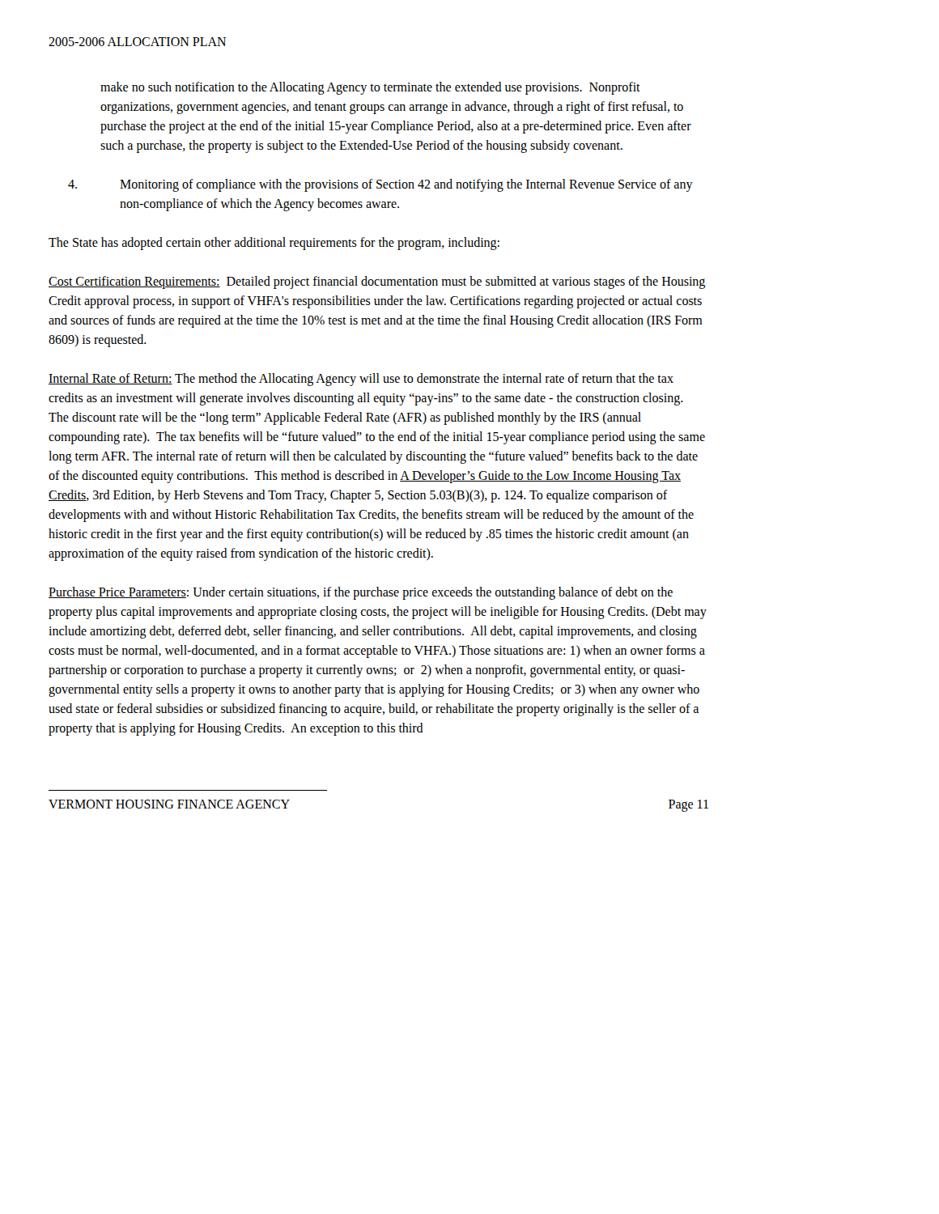2005-2006 ALLOCATION PLAN
make no such notification to the Allocating Agency to terminate the extended use provisions. Nonprofit organizations, government agencies, and tenant groups can arrange in advance, through a right of first refusal, to purchase the project at the end of the initial 15-year Compliance Period, also at a pre-determined price. Even after such a purchase, the property is subject to the Extended-Use Period of the housing subsidy covenant.
4.
Monitoring of compliance with the provisions of Section 42 and notifying the Internal Revenue Service of any non-compliance of which the Agency becomes aware.
The State has adopted certain other additional requirements for the program, including:
Cost Certification Requirements: Detailed project financial documentation must be submitted at various stages of the Housing Credit approval process, in support of VHFA's responsibilities under the law. Certifications regarding projected or actual costs and sources of funds are required at the time the 10% test is met and at the time the final Housing Credit allocation (IRS Form 8609) is requested.
Internal Rate of Return: The method the Allocating Agency will use to demonstrate the internal rate of return that the tax credits as an investment will generate involves discounting all equity “pay-ins” to the same date - the construction closing. The discount rate will be the “long term” Applicable Federal Rate (AFR) as published monthly by the IRS (annual compounding rate). The tax benefits will be “future valued” to the end of the initial 15-year compliance period using the same long term AFR. The internal rate of return will then be calculated by discounting the “future valued” benefits back to the date of the discounted equity contributions. This method is described in A Developer’s Guide to the Low Income Housing Tax Credits, 3rd Edition, by Herb Stevens and Tom Tracy, Chapter 5, Section 5.03(B)(3), p. 124. To equalize comparison of developments with and without Historic Rehabilitation Tax Credits, the benefits stream will be reduced by the amount of the historic credit in the first year and the first equity contribution(s) will be reduced by .85 times the historic credit amount (an approximation of the equity raised from syndication of the historic credit).
Purchase Price Parameters: Under certain situations, if the purchase price exceeds the outstanding balance of debt on the property plus capital improvements and appropriate closing costs, the project will be ineligible for Housing Credits. (Debt may include amortizing debt, deferred debt, seller financing, and seller contributions. All debt, capital improvements, and closing costs must be normal, well-documented, and in a format acceptable to VHFA.) Those situations are: 1) when an owner forms a partnership or corporation to purchase a property it currently owns; or 2) when a nonprofit, governmental entity, or quasi-governmental entity sells a property it owns to another party that is applying for Housing Credits; or 3) when any owner who used state or federal subsidies or subsidized financing to acquire, build, or rehabilitate the property originally is the seller of a property that is applying for Housing Credits. An exception to this third
VERMONT HOUSING FINANCE AGENCY
Page 11